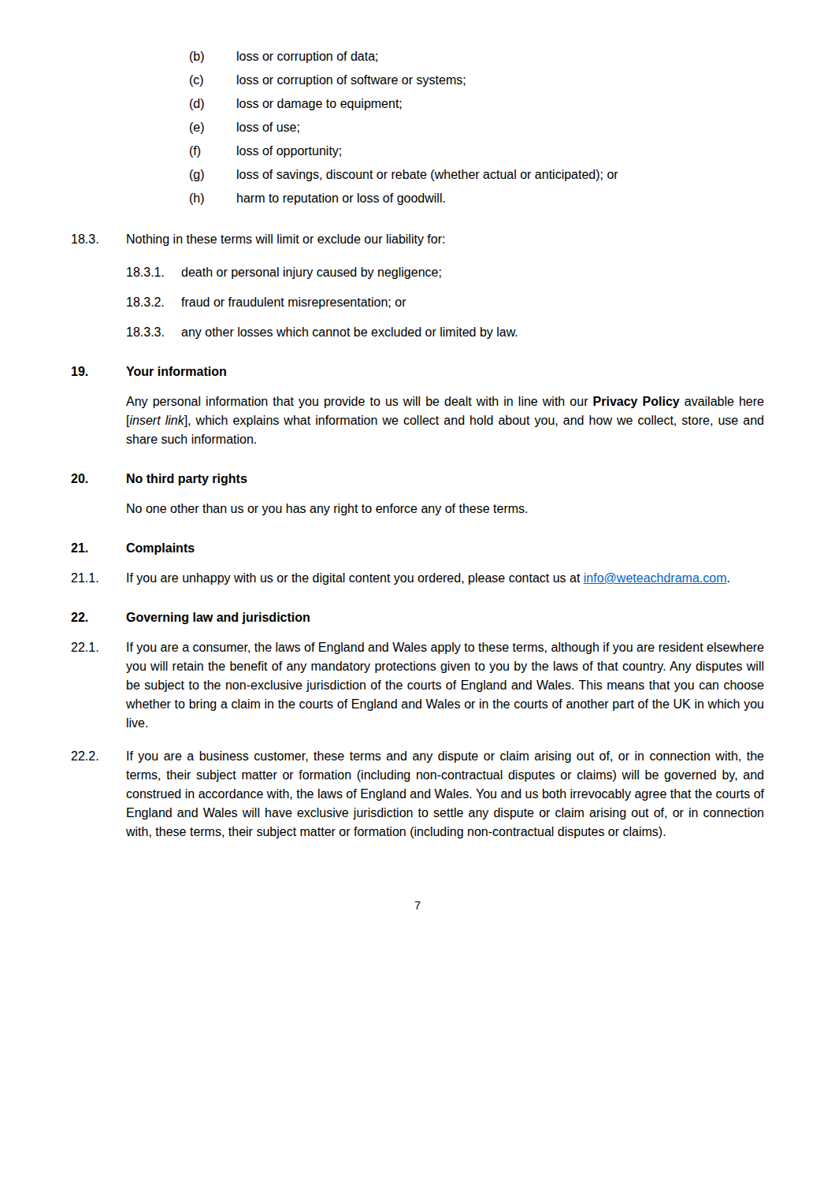(b) loss or corruption of data;
(c) loss or corruption of software or systems;
(d) loss or damage to equipment;
(e) loss of use;
(f) loss of opportunity;
(g) loss of savings, discount or rebate (whether actual or anticipated); or
(h) harm to reputation or loss of goodwill.
18.3. Nothing in these terms will limit or exclude our liability for:
18.3.1. death or personal injury caused by negligence;
18.3.2. fraud or fraudulent misrepresentation; or
18.3.3. any other losses which cannot be excluded or limited by law.
19. Your information
Any personal information that you provide to us will be dealt with in line with our Privacy Policy available here [insert link], which explains what information we collect and hold about you, and how we collect, store, use and share such information.
20. No third party rights
No one other than us or you has any right to enforce any of these terms.
21. Complaints
21.1. If you are unhappy with us or the digital content you ordered, please contact us at info@weteachdrama.com.
22. Governing law and jurisdiction
22.1. If you are a consumer, the laws of England and Wales apply to these terms, although if you are resident elsewhere you will retain the benefit of any mandatory protections given to you by the laws of that country. Any disputes will be subject to the non-exclusive jurisdiction of the courts of England and Wales. This means that you can choose whether to bring a claim in the courts of England and Wales or in the courts of another part of the UK in which you live.
22.2. If you are a business customer, these terms and any dispute or claim arising out of, or in connection with, the terms, their subject matter or formation (including non-contractual disputes or claims) will be governed by, and construed in accordance with, the laws of England and Wales. You and us both irrevocably agree that the courts of England and Wales will have exclusive jurisdiction to settle any dispute or claim arising out of, or in connection with, these terms, their subject matter or formation (including non-contractual disputes or claims).
7